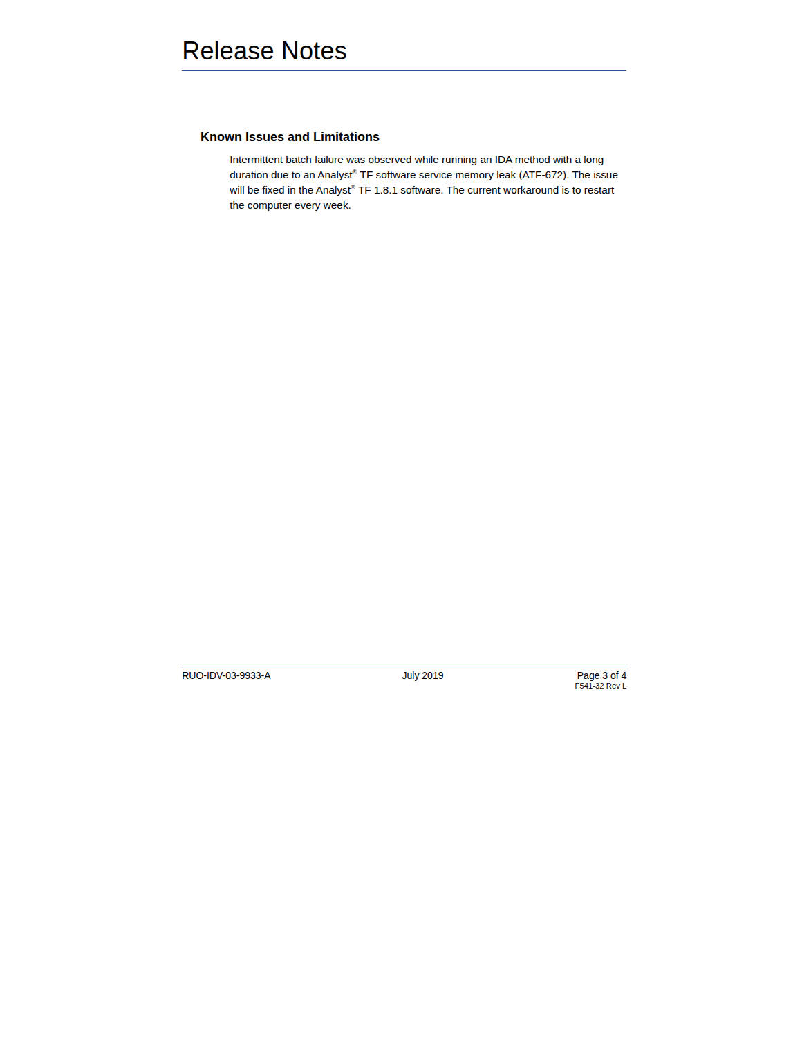Release Notes
Known Issues and Limitations
Intermittent batch failure was observed while running an IDA method with a long duration due to an Analyst® TF software service memory leak (ATF-672). The issue will be fixed in the Analyst® TF 1.8.1 software. The current workaround is to restart the computer every week.
RUO-IDV-03-9933-A
July 2019
Page 3 of 4
F541-32 Rev L